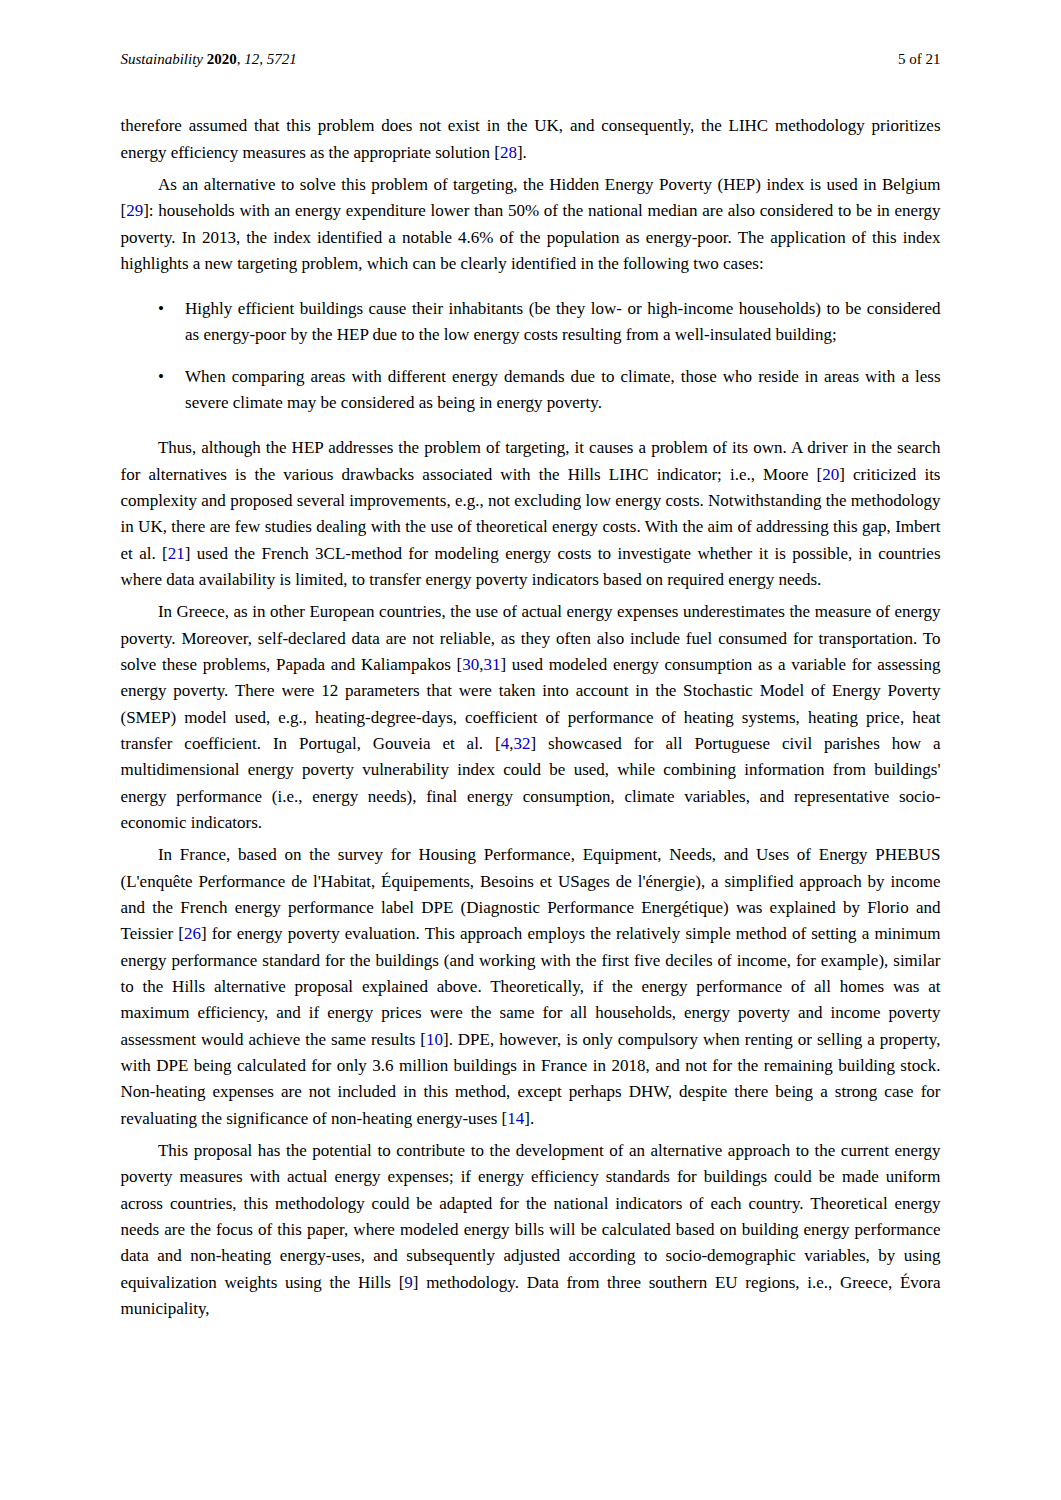Sustainability 2020, 12, 5721
5 of 21
therefore assumed that this problem does not exist in the UK, and consequently, the LIHC methodology prioritizes energy efficiency measures as the appropriate solution [28].
As an alternative to solve this problem of targeting, the Hidden Energy Poverty (HEP) index is used in Belgium [29]: households with an energy expenditure lower than 50% of the national median are also considered to be in energy poverty. In 2013, the index identified a notable 4.6% of the population as energy-poor. The application of this index highlights a new targeting problem, which can be clearly identified in the following two cases:
Highly efficient buildings cause their inhabitants (be they low- or high-income households) to be considered as energy-poor by the HEP due to the low energy costs resulting from a well-insulated building;
When comparing areas with different energy demands due to climate, those who reside in areas with a less severe climate may be considered as being in energy poverty.
Thus, although the HEP addresses the problem of targeting, it causes a problem of its own. A driver in the search for alternatives is the various drawbacks associated with the Hills LIHC indicator; i.e., Moore [20] criticized its complexity and proposed several improvements, e.g., not excluding low energy costs. Notwithstanding the methodology in UK, there are few studies dealing with the use of theoretical energy costs. With the aim of addressing this gap, Imbert et al. [21] used the French 3CL-method for modeling energy costs to investigate whether it is possible, in countries where data availability is limited, to transfer energy poverty indicators based on required energy needs.
In Greece, as in other European countries, the use of actual energy expenses underestimates the measure of energy poverty. Moreover, self-declared data are not reliable, as they often also include fuel consumed for transportation. To solve these problems, Papada and Kaliampakos [30,31] used modeled energy consumption as a variable for assessing energy poverty. There were 12 parameters that were taken into account in the Stochastic Model of Energy Poverty (SMEP) model used, e.g., heating-degree-days, coefficient of performance of heating systems, heating price, heat transfer coefficient. In Portugal, Gouveia et al. [4,32] showcased for all Portuguese civil parishes how a multidimensional energy poverty vulnerability index could be used, while combining information from buildings' energy performance (i.e., energy needs), final energy consumption, climate variables, and representative socio-economic indicators.
In France, based on the survey for Housing Performance, Equipment, Needs, and Uses of Energy PHEBUS (L'enquête Performance de l'Habitat, Équipements, Besoins et USages de l'énergie), a simplified approach by income and the French energy performance label DPE (Diagnostic Performance Energétique) was explained by Florio and Teissier [26] for energy poverty evaluation. This approach employs the relatively simple method of setting a minimum energy performance standard for the buildings (and working with the first five deciles of income, for example), similar to the Hills alternative proposal explained above. Theoretically, if the energy performance of all homes was at maximum efficiency, and if energy prices were the same for all households, energy poverty and income poverty assessment would achieve the same results [10]. DPE, however, is only compulsory when renting or selling a property, with DPE being calculated for only 3.6 million buildings in France in 2018, and not for the remaining building stock. Non-heating expenses are not included in this method, except perhaps DHW, despite there being a strong case for revaluating the significance of non-heating energy-uses [14].
This proposal has the potential to contribute to the development of an alternative approach to the current energy poverty measures with actual energy expenses; if energy efficiency standards for buildings could be made uniform across countries, this methodology could be adapted for the national indicators of each country. Theoretical energy needs are the focus of this paper, where modeled energy bills will be calculated based on building energy performance data and non-heating energy-uses, and subsequently adjusted according to socio-demographic variables, by using equivalization weights using the Hills [9] methodology. Data from three southern EU regions, i.e., Greece, Évora municipality,